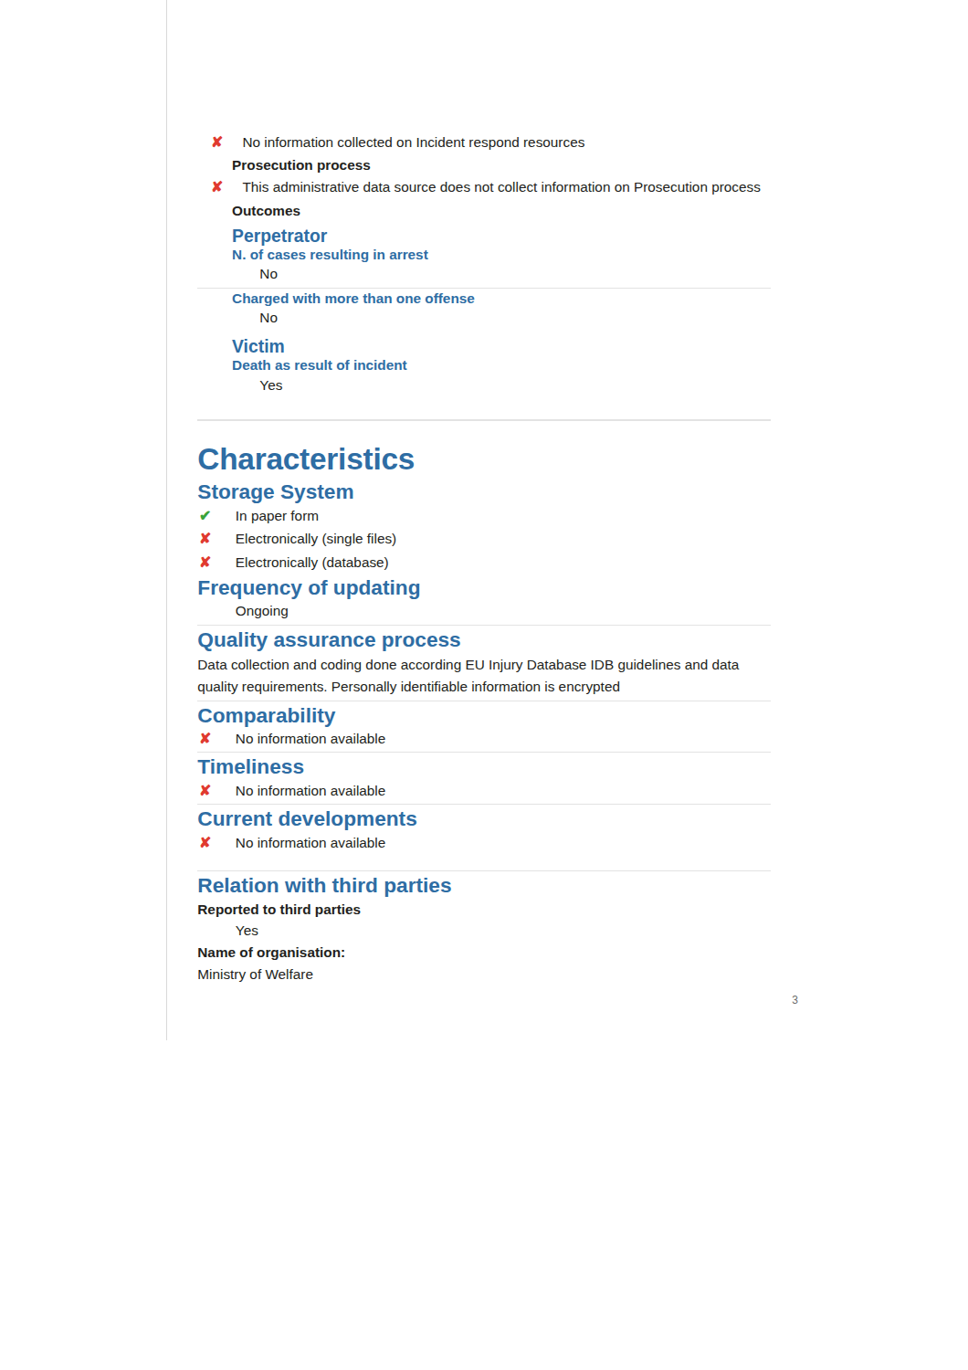✘No information collected on Incident respond resources
Prosecution process
✘This administrative data source does not collect information on Prosecution process
Outcomes
Perpetrator
N. of cases resulting in arrest
No
Charged with more than one offense
No
Victim
Death as result of incident
Yes
Characteristics
Storage System
✔In paper form
✘Electronically (single files)
✘Electronically (database)
Frequency of updating
Ongoing
Quality assurance process
Data collection and coding done according EU Injury Database IDB guidelines and data quality requirements. Personally identifiable information is encrypted
Comparability
✘No information available
Timeliness
✘No information available
Current developments
✘No information available
Relation with third parties
Reported to third parties
Yes
Name of organisation:
Ministry of Welfare
3